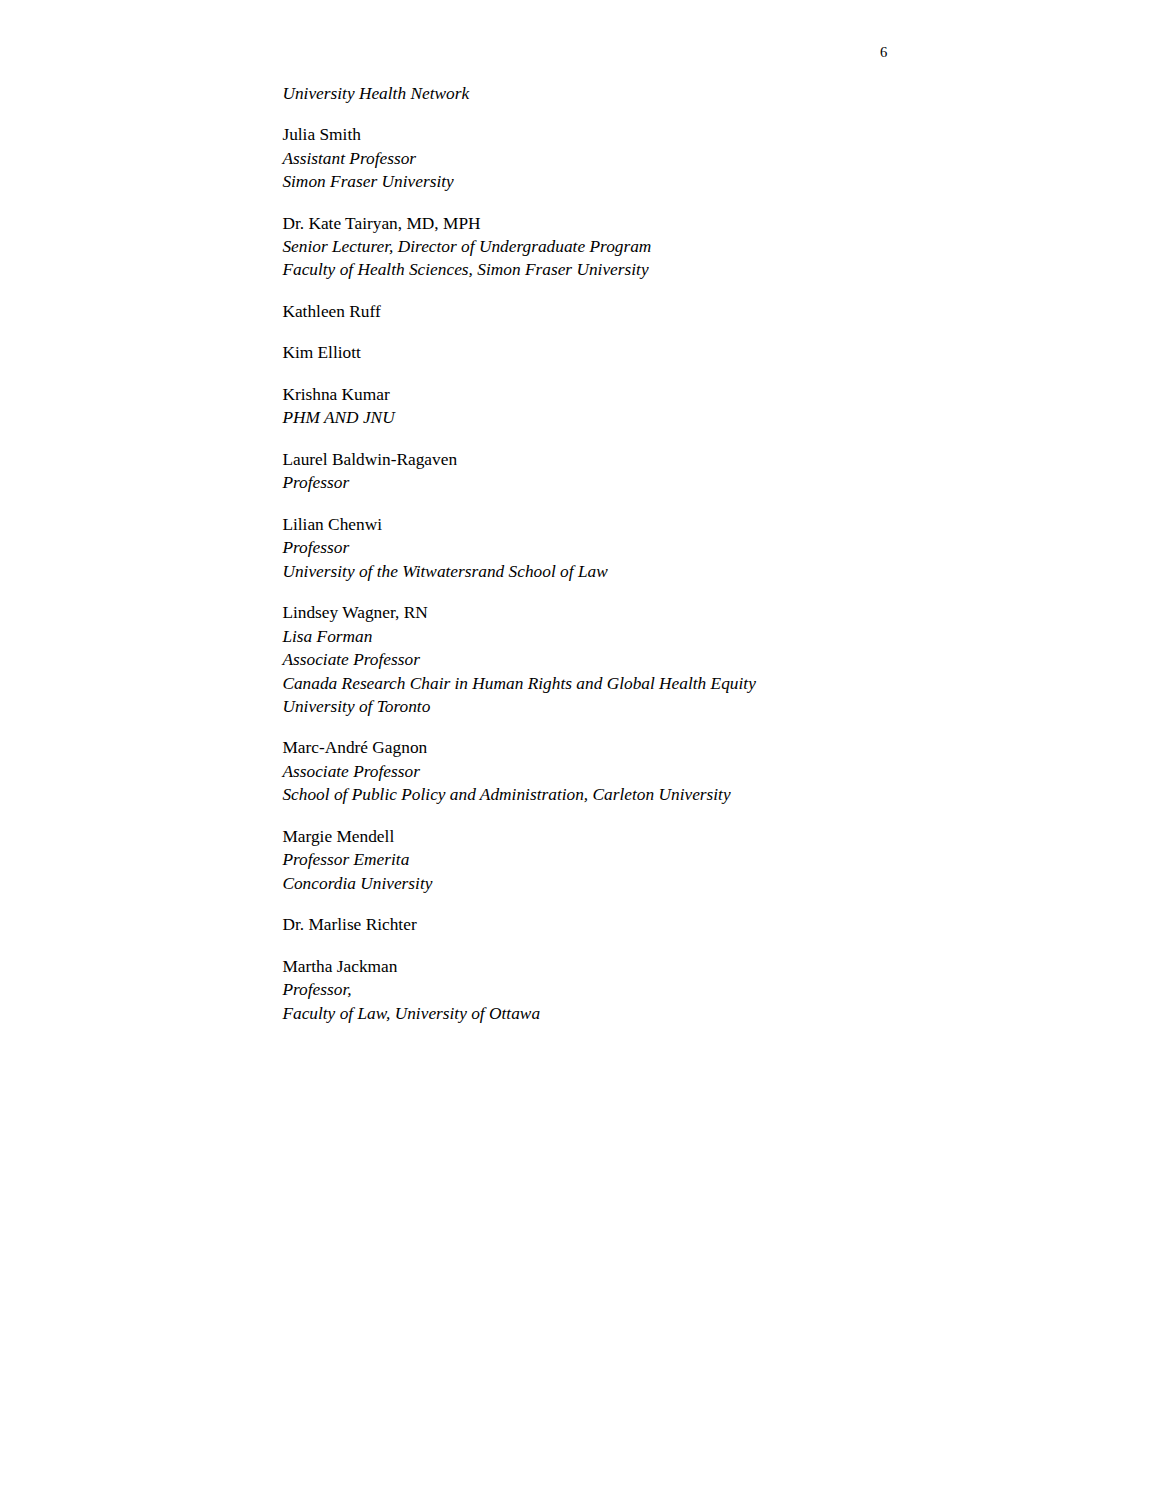6
University Health Network
Julia Smith
Assistant Professor
Simon Fraser University
Dr. Kate Tairyan, MD, MPH
Senior Lecturer, Director of Undergraduate Program
Faculty of Health Sciences, Simon Fraser University
Kathleen Ruff
Kim Elliott
Krishna Kumar
PHM AND JNU
Laurel Baldwin-Ragaven
Professor
Lilian Chenwi
Professor
University of the Witwatersrand School of Law
Lindsey Wagner, RN
Lisa Forman
Associate Professor
Canada Research Chair in Human Rights and Global Health Equity
University of Toronto
Marc-André Gagnon
Associate Professor
School of Public Policy and Administration, Carleton University
Margie Mendell
Professor Emerita
Concordia University
Dr. Marlise Richter
Martha Jackman
Professor,
Faculty of Law, University of Ottawa